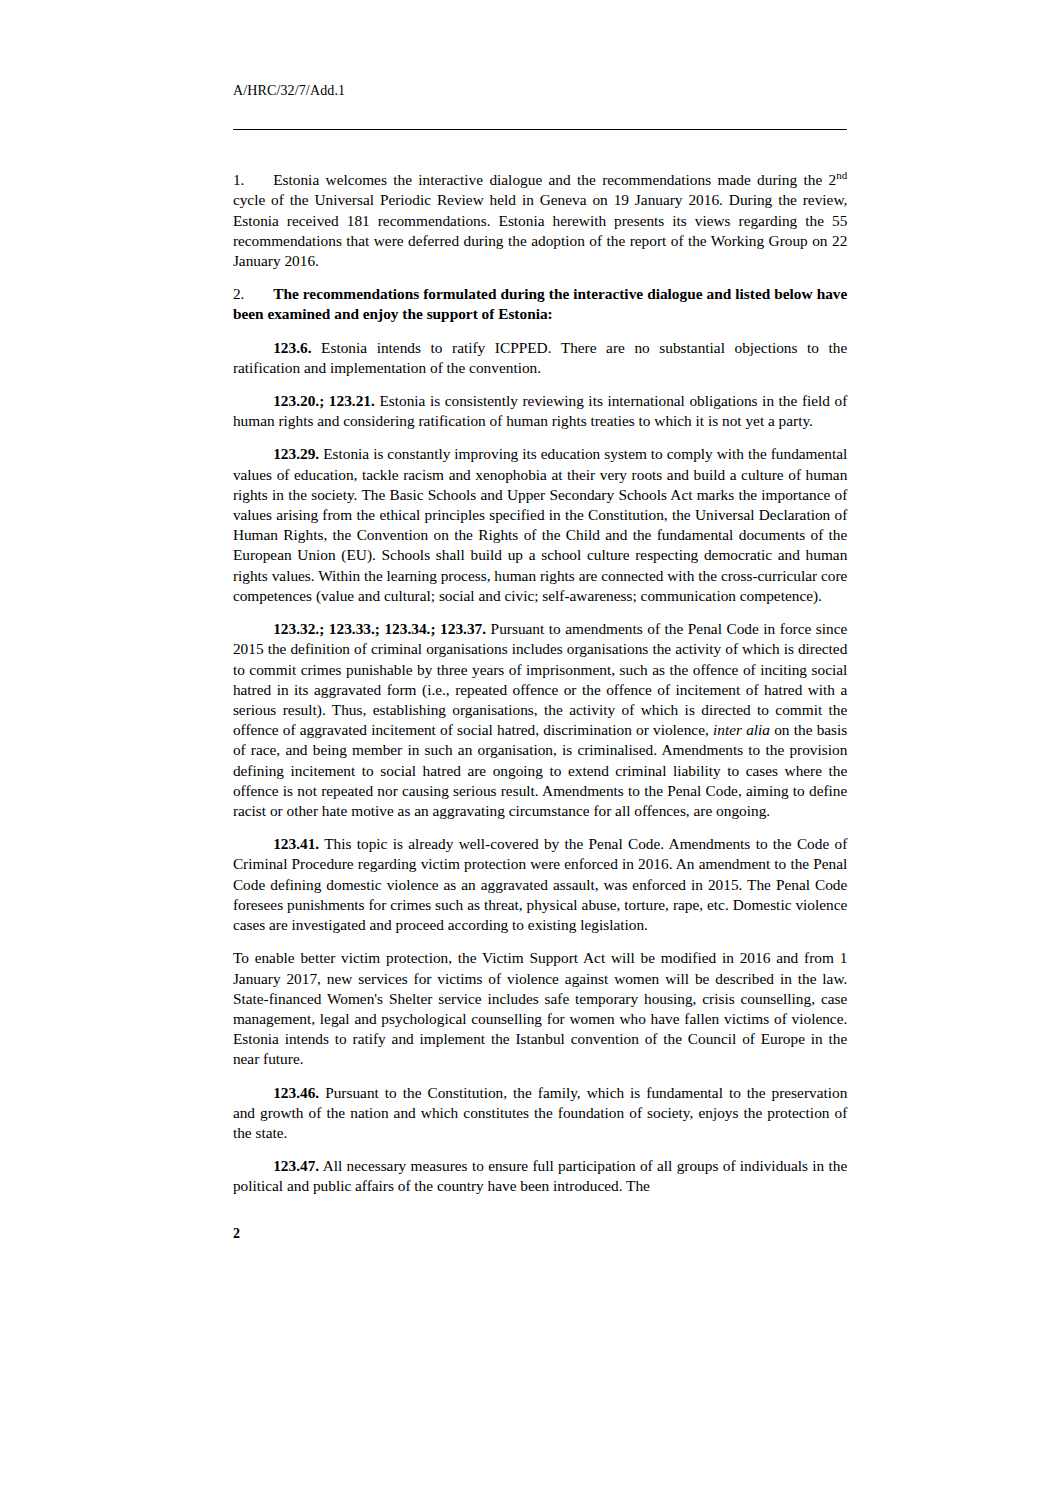A/HRC/32/7/Add.1
1. Estonia welcomes the interactive dialogue and the recommendations made during the 2nd cycle of the Universal Periodic Review held in Geneva on 19 January 2016. During the review, Estonia received 181 recommendations. Estonia herewith presents its views regarding the 55 recommendations that were deferred during the adoption of the report of the Working Group on 22 January 2016.
2. The recommendations formulated during the interactive dialogue and listed below have been examined and enjoy the support of Estonia:
123.6. Estonia intends to ratify ICPPED. There are no substantial objections to the ratification and implementation of the convention.
123.20.; 123.21. Estonia is consistently reviewing its international obligations in the field of human rights and considering ratification of human rights treaties to which it is not yet a party.
123.29. Estonia is constantly improving its education system to comply with the fundamental values of education, tackle racism and xenophobia at their very roots and build a culture of human rights in the society. The Basic Schools and Upper Secondary Schools Act marks the importance of values arising from the ethical principles specified in the Constitution, the Universal Declaration of Human Rights, the Convention on the Rights of the Child and the fundamental documents of the European Union (EU). Schools shall build up a school culture respecting democratic and human rights values. Within the learning process, human rights are connected with the cross-curricular core competences (value and cultural; social and civic; self-awareness; communication competence).
123.32.; 123.33.; 123.34.; 123.37. Pursuant to amendments of the Penal Code in force since 2015 the definition of criminal organisations includes organisations the activity of which is directed to commit crimes punishable by three years of imprisonment, such as the offence of inciting social hatred in its aggravated form (i.e., repeated offence or the offence of incitement of hatred with a serious result). Thus, establishing organisations, the activity of which is directed to commit the offence of aggravated incitement of social hatred, discrimination or violence, inter alia on the basis of race, and being member in such an organisation, is criminalised. Amendments to the provision defining incitement to social hatred are ongoing to extend criminal liability to cases where the offence is not repeated nor causing serious result. Amendments to the Penal Code, aiming to define racist or other hate motive as an aggravating circumstance for all offences, are ongoing.
123.41. This topic is already well-covered by the Penal Code. Amendments to the Code of Criminal Procedure regarding victim protection were enforced in 2016. An amendment to the Penal Code defining domestic violence as an aggravated assault, was enforced in 2015. The Penal Code foresees punishments for crimes such as threat, physical abuse, torture, rape, etc. Domestic violence cases are investigated and proceed according to existing legislation.
To enable better victim protection, the Victim Support Act will be modified in 2016 and from 1 January 2017, new services for victims of violence against women will be described in the law. State-financed Women's Shelter service includes safe temporary housing, crisis counselling, case management, legal and psychological counselling for women who have fallen victims of violence. Estonia intends to ratify and implement the Istanbul convention of the Council of Europe in the near future.
123.46. Pursuant to the Constitution, the family, which is fundamental to the preservation and growth of the nation and which constitutes the foundation of society, enjoys the protection of the state.
123.47. All necessary measures to ensure full participation of all groups of individuals in the political and public affairs of the country have been introduced. The
2